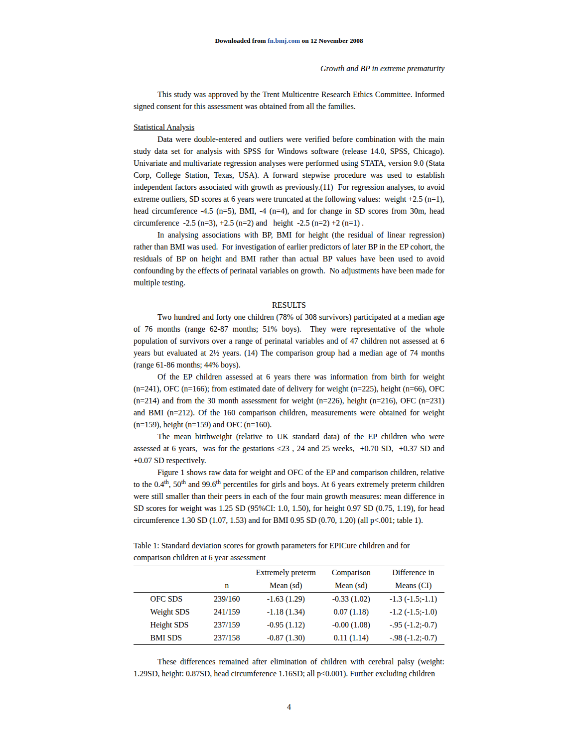Downloaded from fn.bmj.com on 12 November 2008
Growth and BP in extreme prematurity
This study was approved by the Trent Multicentre Research Ethics Committee. Informed signed consent for this assessment was obtained from all the families.
Statistical Analysis
Data were double-entered and outliers were verified before combination with the main study data set for analysis with SPSS for Windows software (release 14.0, SPSS, Chicago). Univariate and multivariate regression analyses were performed using STATA, version 9.0 (Stata Corp, College Station, Texas, USA). A forward stepwise procedure was used to establish independent factors associated with growth as previously.(11) For regression analyses, to avoid extreme outliers, SD scores at 6 years were truncated at the following values: weight +2.5 (n=1), head circumference -4.5 (n=5), BMI, -4 (n=4), and for change in SD scores from 30m, head circumference -2.5 (n=3), +2.5 (n=2) and height -2.5 (n=2) +2 (n=1) .
In analysing associations with BP, BMI for height (the residual of linear regression) rather than BMI was used. For investigation of earlier predictors of later BP in the EP cohort, the residuals of BP on height and BMI rather than actual BP values have been used to avoid confounding by the effects of perinatal variables on growth. No adjustments have been made for multiple testing.
RESULTS
Two hundred and forty one children (78% of 308 survivors) participated at a median age of 76 months (range 62-87 months; 51% boys). They were representative of the whole population of survivors over a range of perinatal variables and of 47 children not assessed at 6 years but evaluated at 2½ years. (14) The comparison group had a median age of 74 months (range 61-86 months; 44% boys).
Of the EP children assessed at 6 years there was information from birth for weight (n=241), OFC (n=166); from estimated date of delivery for weight (n=225), height (n=66), OFC (n=214) and from the 30 month assessment for weight (n=226), height (n=216), OFC (n=231) and BMI (n=212). Of the 160 comparison children, measurements were obtained for weight (n=159), height (n=159) and OFC (n=160).
The mean birthweight (relative to UK standard data) of the EP children who were assessed at 6 years, was for the gestations ≤23 , 24 and 25 weeks, +0.70 SD, +0.37 SD and +0.07 SD respectively.
Figure 1 shows raw data for weight and OFC of the EP and comparison children, relative to the 0.4th, 50th and 99.6th percentiles for girls and boys. At 6 years extremely preterm children were still smaller than their peers in each of the four main growth measures: mean difference in SD scores for weight was 1.25 SD (95%CI: 1.0, 1.50), for height 0.97 SD (0.75, 1.19), for head circumference 1.30 SD (1.07, 1.53) and for BMI 0.95 SD (0.70, 1.20) (all p<.001; table 1).
Table 1: Standard deviation scores for growth parameters for EPICure children and for comparison children at 6 year assessment
| | | Extremely preterm | Comparison | Difference in |
| --- | --- | --- | --- | --- |
| | n | Mean (sd) | Mean (sd) | Means (CI) |
| OFC SDS | 239/160 | -1.63 (1.29) | -0.33 (1.02) | -1.3 (-1.5;-1.1) |
| Weight SDS | 241/159 | -1.18 (1.34) | 0.07 (1.18) | -1.2 (-1.5;-1.0) |
| Height SDS | 237/159 | -0.95 (1.12) | -0.00 (1.08) | -.95 (-1.2;-0.7) |
| BMI SDS | 237/158 | -0.87 (1.30) | 0.11 (1.14) | -.98 (-1.2;-0.7) |
These differences remained after elimination of children with cerebral palsy (weight: 1.29SD, height: 0.87SD, head circumference 1.16SD; all p<0.001). Further excluding children
4